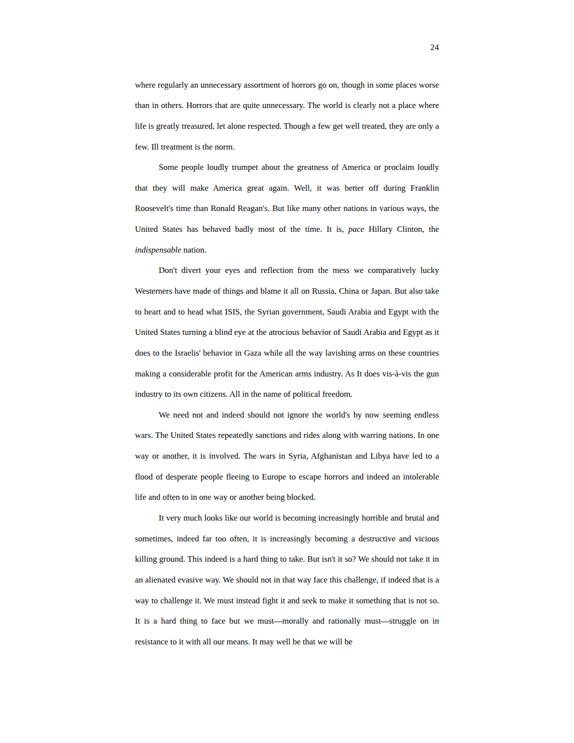24
where regularly an unnecessary assortment of horrors go on, though in some places worse than in others. Horrors that are quite unnecessary. The world is clearly not a place where life is greatly treasured, let alone respected. Though a few get well treated, they are only a few. Ill treatment is the norm.
Some people loudly trumpet about the greatness of America or proclaim loudly that they will make America great again. Well, it was better off during Franklin Roosevelt's time than Ronald Reagan's. But like many other nations in various ways, the United States has behaved badly most of the time. It is, pace Hillary Clinton, the indispensable nation.
Don't divert your eyes and reflection from the mess we comparatively lucky Westerners have made of things and blame it all on Russia, China or Japan. But also take to heart and to head what ISIS, the Syrian government, Saudi Arabia and Egypt with the United States turning a blind eye at the atrocious behavior of Saudi Arabia and Egypt as it does to the Israelis' behavior in Gaza while all the way lavishing arms on these countries making a considerable profit for the American arms industry. As It does vis-à-vis the gun industry to its own citizens. All in the name of political freedom.
We need not and indeed should not ignore the world's by now seeming endless wars. The United States repeatedly sanctions and rides along with warring nations. In one way or another, it is involved. The wars in Syria, Afghanistan and Libya have led to a flood of desperate people fleeing to Europe to escape horrors and indeed an intolerable life and often to in one way or another being blocked.
It very much looks like our world is becoming increasingly horrible and brutal and sometimes, indeed far too often, it is increasingly becoming a destructive and vicious killing ground. This indeed is a hard thing to take. But isn't it so? We should not take it in an alienated evasive way. We should not in that way face this challenge, if indeed that is a way to challenge it. We must instead fight it and seek to make it something that is not so. It is a hard thing to face but we must—morally and rationally must—struggle on in resistance to it with all our means. It may well be that we will be